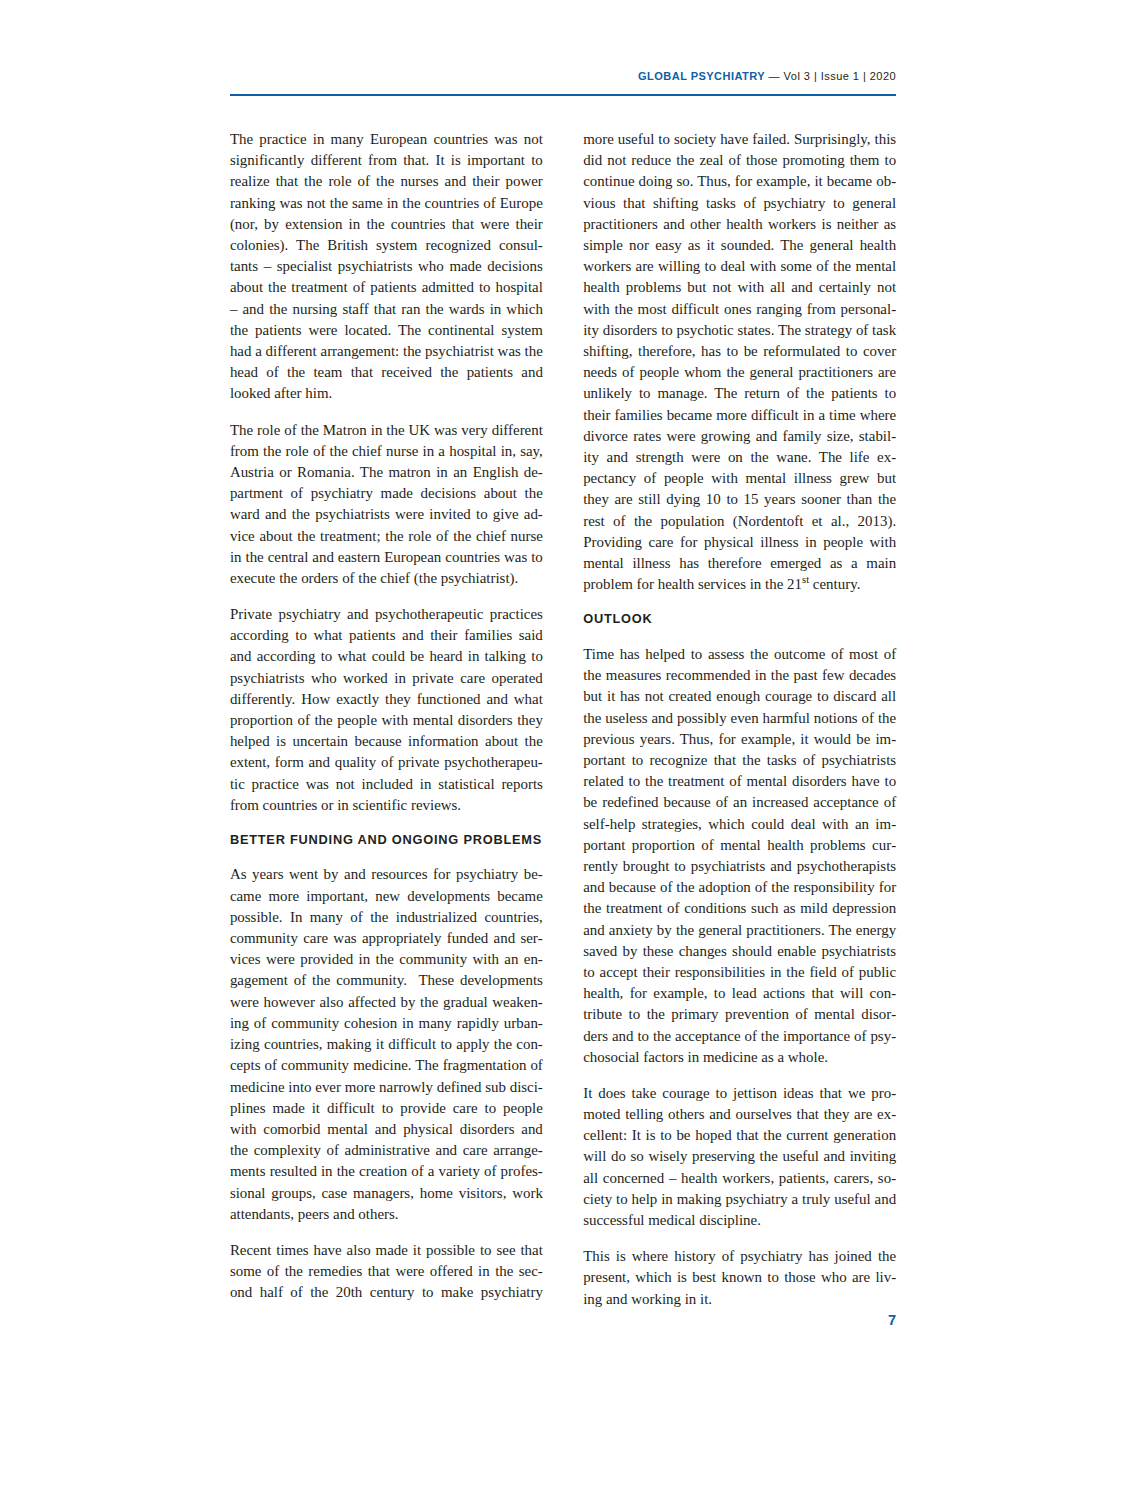GLOBAL PSYCHIATRY — Vol 3 | Issue 1 | 2020
The practice in many European countries was not significantly different from that. It is important to realize that the role of the nurses and their power ranking was not the same in the countries of Europe (nor, by extension in the countries that were their colonies). The British system recognized consultants – specialist psychiatrists who made decisions about the treatment of patients admitted to hospital – and the nursing staff that ran the wards in which the patients were located. The continental system had a different arrangement: the psychiatrist was the head of the team that received the patients and looked after him.
The role of the Matron in the UK was very different from the role of the chief nurse in a hospital in, say, Austria or Romania. The matron in an English department of psychiatry made decisions about the ward and the psychiatrists were invited to give advice about the treatment; the role of the chief nurse in the central and eastern European countries was to execute the orders of the chief (the psychiatrist).
Private psychiatry and psychotherapeutic practices according to what patients and their families said and according to what could be heard in talking to psychiatrists who worked in private care operated differently. How exactly they functioned and what proportion of the people with mental disorders they helped is uncertain because information about the extent, form and quality of private psychotherapeutic practice was not included in statistical reports from countries or in scientific reviews.
Better funding and ongoing problems
As years went by and resources for psychiatry became more important, new developments became possible. In many of the industrialized countries, community care was appropriately funded and services were provided in the community with an engagement of the community. These developments were however also affected by the gradual weakening of community cohesion in many rapidly urbanizing countries, making it difficult to apply the concepts of community medicine. The fragmentation of medicine into ever more narrowly defined sub disciplines made it difficult to provide care to people with comorbid mental and physical disorders and the complexity of administrative and care arrangements resulted in the creation of a variety of professional groups, case managers, home visitors, work attendants, peers and others.
Recent times have also made it possible to see that some of the remedies that were offered in the second half of the 20th century to make psychiatry more useful to society have failed. Surprisingly, this did not reduce the zeal of those promoting them to continue doing so. Thus, for example, it became obvious that shifting tasks of psychiatry to general practitioners and other health workers is neither as simple nor easy as it sounded. The general health workers are willing to deal with some of the mental health problems but not with all and certainly not with the most difficult ones ranging from personality disorders to psychotic states. The strategy of task shifting, therefore, has to be reformulated to cover needs of people whom the general practitioners are unlikely to manage. The return of the patients to their families became more difficult in a time where divorce rates were growing and family size, stability and strength were on the wane. The life expectancy of people with mental illness grew but they are still dying 10 to 15 years sooner than the rest of the population (Nordentoft et al., 2013). Providing care for physical illness in people with mental illness has therefore emerged as a main problem for health services in the 21st century.
Outlook
Time has helped to assess the outcome of most of the measures recommended in the past few decades but it has not created enough courage to discard all the useless and possibly even harmful notions of the previous years. Thus, for example, it would be important to recognize that the tasks of psychiatrists related to the treatment of mental disorders have to be redefined because of an increased acceptance of self-help strategies, which could deal with an important proportion of mental health problems currently brought to psychiatrists and psychotherapists and because of the adoption of the responsibility for the treatment of conditions such as mild depression and anxiety by the general practitioners. The energy saved by these changes should enable psychiatrists to accept their responsibilities in the field of public health, for example, to lead actions that will contribute to the primary prevention of mental disorders and to the acceptance of the importance of psychosocial factors in medicine as a whole.
It does take courage to jettison ideas that we promoted telling others and ourselves that they are excellent: It is to be hoped that the current generation will do so wisely preserving the useful and inviting all concerned – health workers, patients, carers, society to help in making psychiatry a truly useful and successful medical discipline.
This is where history of psychiatry has joined the present, which is best known to those who are living and working in it.
7